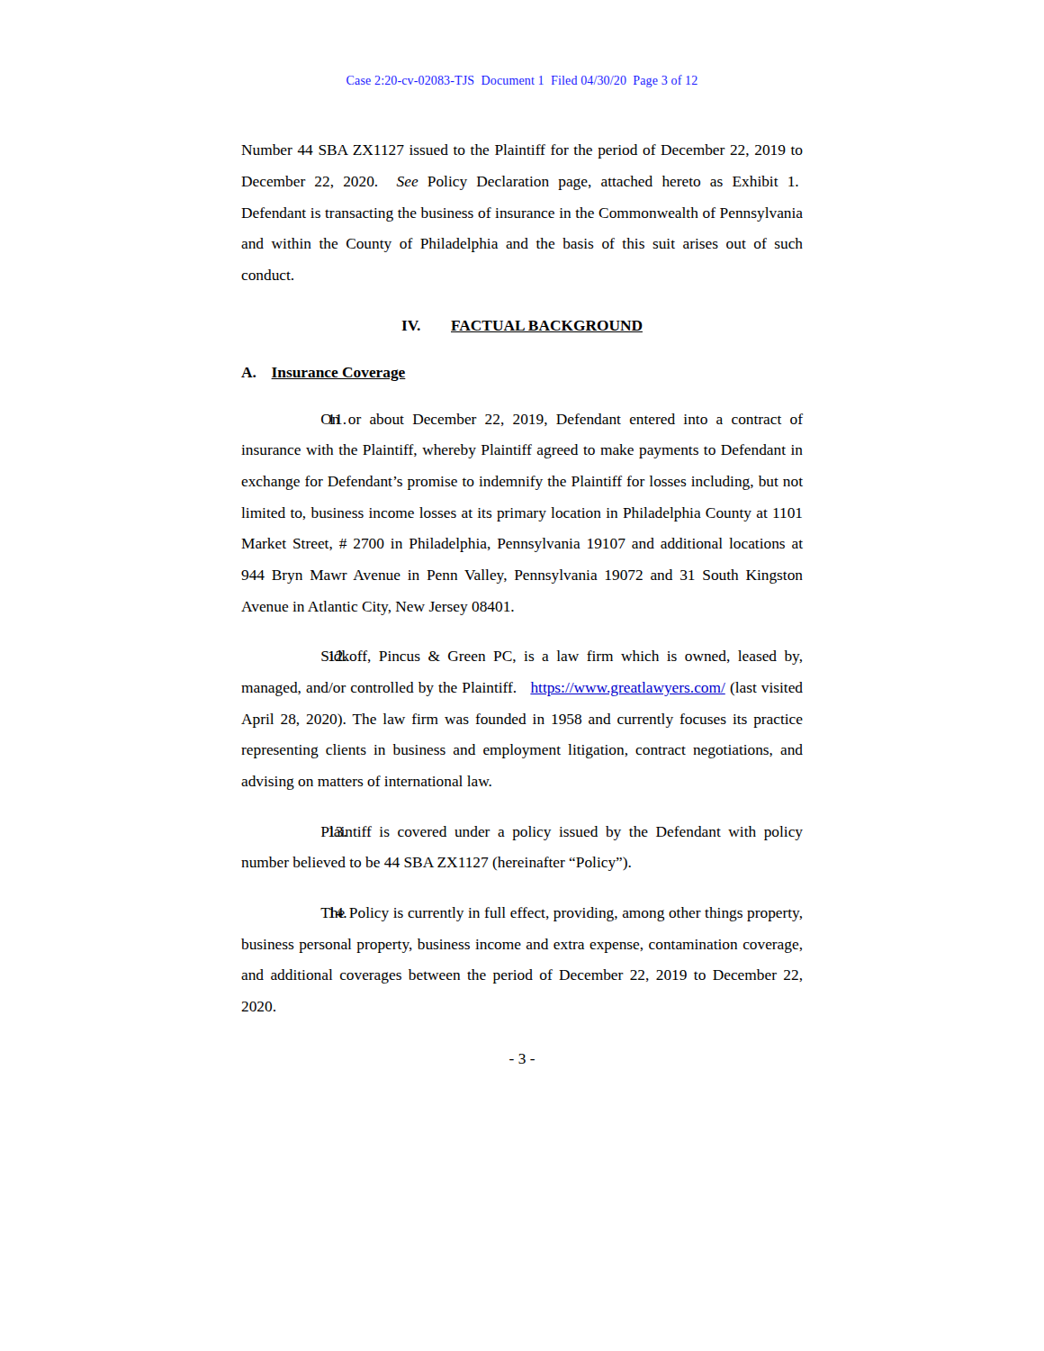Case 2:20-cv-02083-TJS Document 1 Filed 04/30/20 Page 3 of 12
Number 44 SBA ZX1127 issued to the Plaintiff for the period of December 22, 2019 to December 22, 2020. See Policy Declaration page, attached hereto as Exhibit 1. Defendant is transacting the business of insurance in the Commonwealth of Pennsylvania and within the County of Philadelphia and the basis of this suit arises out of such conduct.
IV. FACTUAL BACKGROUND
A. Insurance Coverage
11. On or about December 22, 2019, Defendant entered into a contract of insurance with the Plaintiff, whereby Plaintiff agreed to make payments to Defendant in exchange for Defendant’s promise to indemnify the Plaintiff for losses including, but not limited to, business income losses at its primary location in Philadelphia County at 1101 Market Street, # 2700 in Philadelphia, Pennsylvania 19107 and additional locations at 944 Bryn Mawr Avenue in Penn Valley, Pennsylvania 19072 and 31 South Kingston Avenue in Atlantic City, New Jersey 08401.
12. Sidkoff, Pincus & Green PC, is a law firm which is owned, leased by, managed, and/or controlled by the Plaintiff. https://www.greatlawyers.com/ (last visited April 28, 2020). The law firm was founded in 1958 and currently focuses its practice representing clients in business and employment litigation, contract negotiations, and advising on matters of international law.
13. Plaintiff is covered under a policy issued by the Defendant with policy number believed to be 44 SBA ZX1127 (hereinafter “Policy”).
14. The Policy is currently in full effect, providing, among other things property, business personal property, business income and extra expense, contamination coverage, and additional coverages between the period of December 22, 2019 to December 22, 2020.
- 3 -